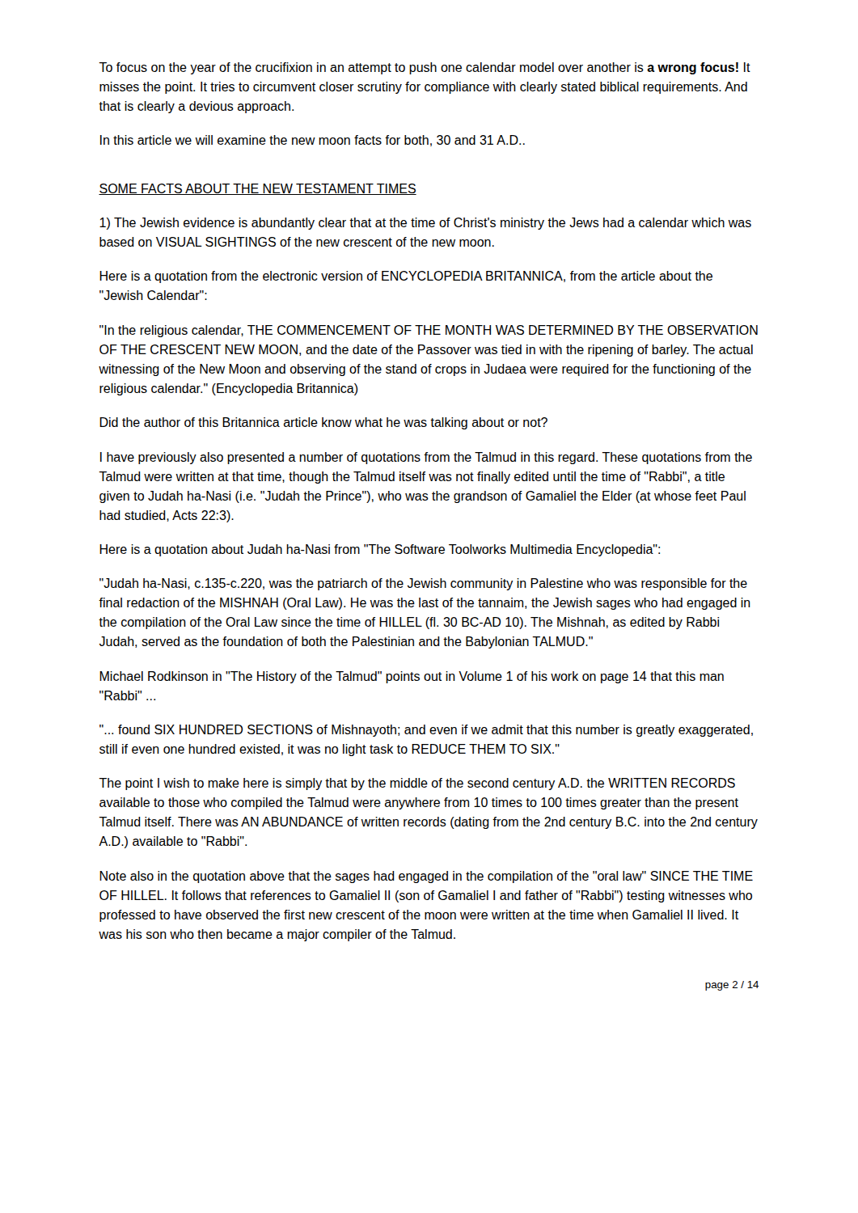To focus on the year of the crucifixion in an attempt to push one calendar model over another is a wrong focus! It misses the point. It tries to circumvent closer scrutiny for compliance with clearly stated biblical requirements. And that is clearly a devious approach.
In this article we will examine the new moon facts for both, 30 and 31 A.D..
SOME FACTS ABOUT THE NEW TESTAMENT TIMES
1) The Jewish evidence is abundantly clear that at the time of Christ's ministry the Jews had a calendar which was based on VISUAL SIGHTINGS of the new crescent of the new moon.
Here is a quotation from the electronic version of ENCYCLOPEDIA BRITANNICA, from the article about the "Jewish Calendar":
"In the religious calendar, THE COMMENCEMENT OF THE MONTH WAS DETERMINED BY THE OBSERVATION OF THE CRESCENT NEW MOON, and the date of the Passover was tied in with the ripening of barley. The actual witnessing of the New Moon and observing of the stand of crops in Judaea were required for the functioning of the religious calendar." (Encyclopedia Britannica)
Did the author of this Britannica article know what he was talking about or not?
I have previously also presented a number of quotations from the Talmud in this regard. These quotations from the Talmud were written at that time, though the Talmud itself was not finally edited until the time of "Rabbi", a title given to Judah ha-Nasi (i.e. "Judah the Prince"), who was the grandson of Gamaliel the Elder (at whose feet Paul had studied, Acts 22:3).
Here is a quotation about Judah ha-Nasi from "The Software Toolworks Multimedia Encyclopedia":
"Judah ha-Nasi, c.135-c.220, was the patriarch of the Jewish community in Palestine who was responsible for the final redaction of the MISHNAH (Oral Law). He was the last of the tannaim, the Jewish sages who had engaged in the compilation of the Oral Law since the time of HILLEL (fl. 30 BC-AD 10). The Mishnah, as edited by Rabbi Judah, served as the foundation of both the Palestinian and the Babylonian TALMUD."
Michael Rodkinson in "The History of the Talmud" points out in Volume 1 of his work on page 14 that this man "Rabbi" ...
"... found SIX HUNDRED SECTIONS of Mishnayoth; and even if we admit that this number is greatly exaggerated, still if even one hundred existed, it was no light task to REDUCE THEM TO SIX."
The point I wish to make here is simply that by the middle of the second century A.D. the WRITTEN RECORDS available to those who compiled the Talmud were anywhere from 10 times to 100 times greater than the present Talmud itself. There was AN ABUNDANCE of written records (dating from the 2nd century B.C. into the 2nd century A.D.) available to "Rabbi".
Note also in the quotation above that the sages had engaged in the compilation of the "oral law" SINCE THE TIME OF HILLEL. It follows that references to Gamaliel II (son of Gamaliel I and father of "Rabbi") testing witnesses who professed to have observed the first new crescent of the moon were written at the time when Gamaliel II lived. It was his son who then became a major compiler of the Talmud.
page 2 / 14